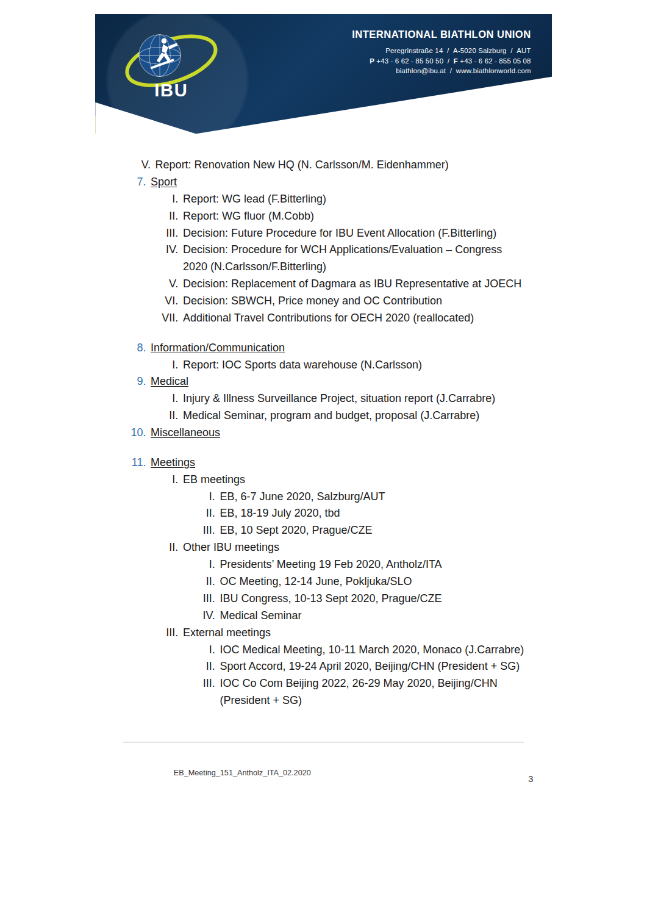IBU
INTERNATIONAL BIATHLON UNION
Peregrinstraße 14 / A-5020 Salzburg / AUT
P +43 - 6 62 - 85 50 50 / F +43 - 6 62 - 855 05 08
biathlon@ibu.at / www.biathlonworld.com
V. Report: Renovation New HQ (N. Carlsson/M. Eidenhammer)
7. Sport
I. Report: WG lead (F.Bitterling)
II. Report: WG fluor (M.Cobb)
III. Decision: Future Procedure for IBU Event Allocation (F.Bitterling)
IV. Decision: Procedure for WCH Applications/Evaluation – Congress 2020 (N.Carlsson/F.Bitterling)
V. Decision: Replacement of Dagmara as IBU Representative at JOECH
VI. Decision: SBWCH, Price money and OC Contribution
VII. Additional Travel Contributions for OECH 2020 (reallocated)
8. Information/Communication
I. Report: IOC Sports data warehouse (N.Carlsson)
9. Medical
I. Injury & Illness Surveillance Project, situation report (J.Carrabre)
II. Medical Seminar, program and budget, proposal (J.Carrabre)
10. Miscellaneous
11. Meetings
I. EB meetings
I. EB, 6-7 June 2020, Salzburg/AUT
II. EB, 18-19 July 2020, tbd
III. EB, 10 Sept 2020, Prague/CZE
II. Other IBU meetings
I. Presidents’ Meeting 19 Feb 2020, Antholz/ITA
II. OC Meeting, 12-14 June, Pokljuka/SLO
III. IBU Congress, 10-13 Sept 2020, Prague/CZE
IV. Medical Seminar
III. External meetings
I. IOC Medical Meeting, 10-11 March 2020, Monaco (J.Carrabre)
II. Sport Accord, 19-24 April 2020, Beijing/CHN (President + SG)
III. IOC Co Com Beijing 2022, 26-29 May 2020, Beijing/CHN (President + SG)
EB_Meeting_151_Antholz_ITA_02.2020
3